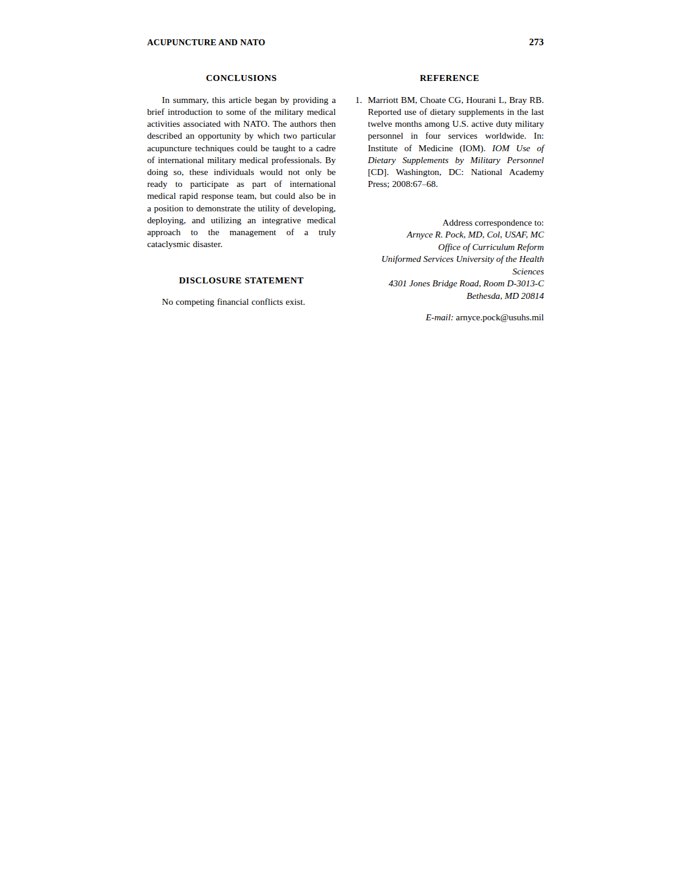ACUPUNCTURE AND NATO 273
CONCLUSIONS
In summary, this article began by providing a brief introduction to some of the military medical activities associated with NATO. The authors then described an opportunity by which two particular acupuncture techniques could be taught to a cadre of international military medical professionals. By doing so, these individuals would not only be ready to participate as part of international medical rapid response team, but could also be in a position to demonstrate the utility of developing, deploying, and utilizing an integrative medical approach to the management of a truly cataclysmic disaster.
DISCLOSURE STATEMENT
No competing financial conflicts exist.
REFERENCE
1. Marriott BM, Choate CG, Hourani L, Bray RB. Reported use of dietary supplements in the last twelve months among U.S. active duty military personnel in four services worldwide. In: Institute of Medicine (IOM). IOM Use of Dietary Supplements by Military Personnel [CD]. Washington, DC: National Academy Press; 2008:67–68.
Address correspondence to:
Arnyce R. Pock, MD, Col, USAF, MC
Office of Curriculum Reform
Uniformed Services University of the Health Sciences
4301 Jones Bridge Road, Room D-3013-C
Bethesda, MD 20814
E-mail: arnyce.pock@usuhs.mil